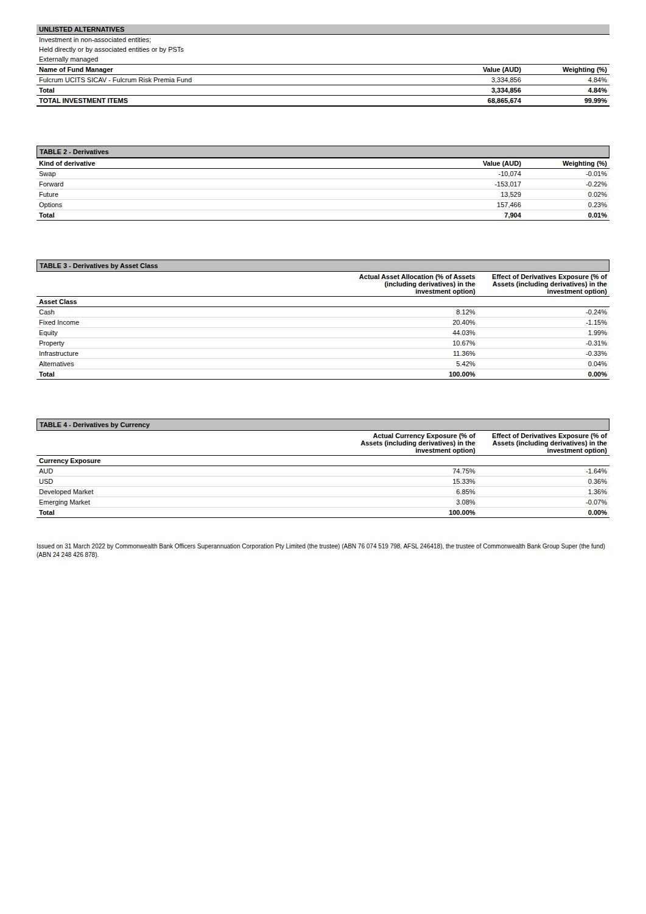| UNLISTED ALTERNATIVES |
| Investment in non-associated entities; |
| Held directly or by associated entities or by PSTs |
| Externally managed |
| Name of Fund Manager | Value (AUD) | Weighting (%) |
| Fulcrum UCITS SICAV - Fulcrum Risk Premia Fund | 3,334,856 | 4.84% |
| Total | 3,334,856 | 4.84% |
| TOTAL INVESTMENT ITEMS | 68,865,674 | 99.99% |
TABLE 2 - Derivatives
| Kind of derivative | Value (AUD) | Weighting (%) |
| Swap | -10,074 | -0.01% |
| Forward | -153,017 | -0.22% |
| Future | 13,529 | 0.02% |
| Options | 157,466 | 0.23% |
| Total | 7,904 | 0.01% |
TABLE 3 - Derivatives by Asset Class
| | Actual Asset Allocation (% of Assets (including derivatives) in the investment option) | Effect of Derivatives Exposure (% of Assets (including derivatives) in the investment option) |
| Asset Class | | |
| Cash | 8.12% | -0.24% |
| Fixed Income | 20.40% | -1.15% |
| Equity | 44.03% | 1.99% |
| Property | 10.67% | -0.31% |
| Infrastructure | 11.36% | -0.33% |
| Alternatives | 5.42% | 0.04% |
| Total | 100.00% | 0.00% |
TABLE 4 - Derivatives by Currency
| | Actual Currency Exposure (% of Assets (including derivatives) in the investment option) | Effect of Derivatives Exposure (% of Assets (including derivatives) in the investment option) |
| Currency Exposure | | |
| AUD | 74.75% | -1.64% |
| USD | 15.33% | 0.36% |
| Developed Market | 6.85% | 1.36% |
| Emerging Market | 3.08% | -0.07% |
| Total | 100.00% | 0.00% |
Issued on 31 March 2022 by Commonwealth Bank Officers Superannuation Corporation Pty Limited (the trustee) (ABN 76 074 519 798, AFSL 246418), the trustee of Commonwealth Bank Group Super (the fund) (ABN 24 248 426 878).